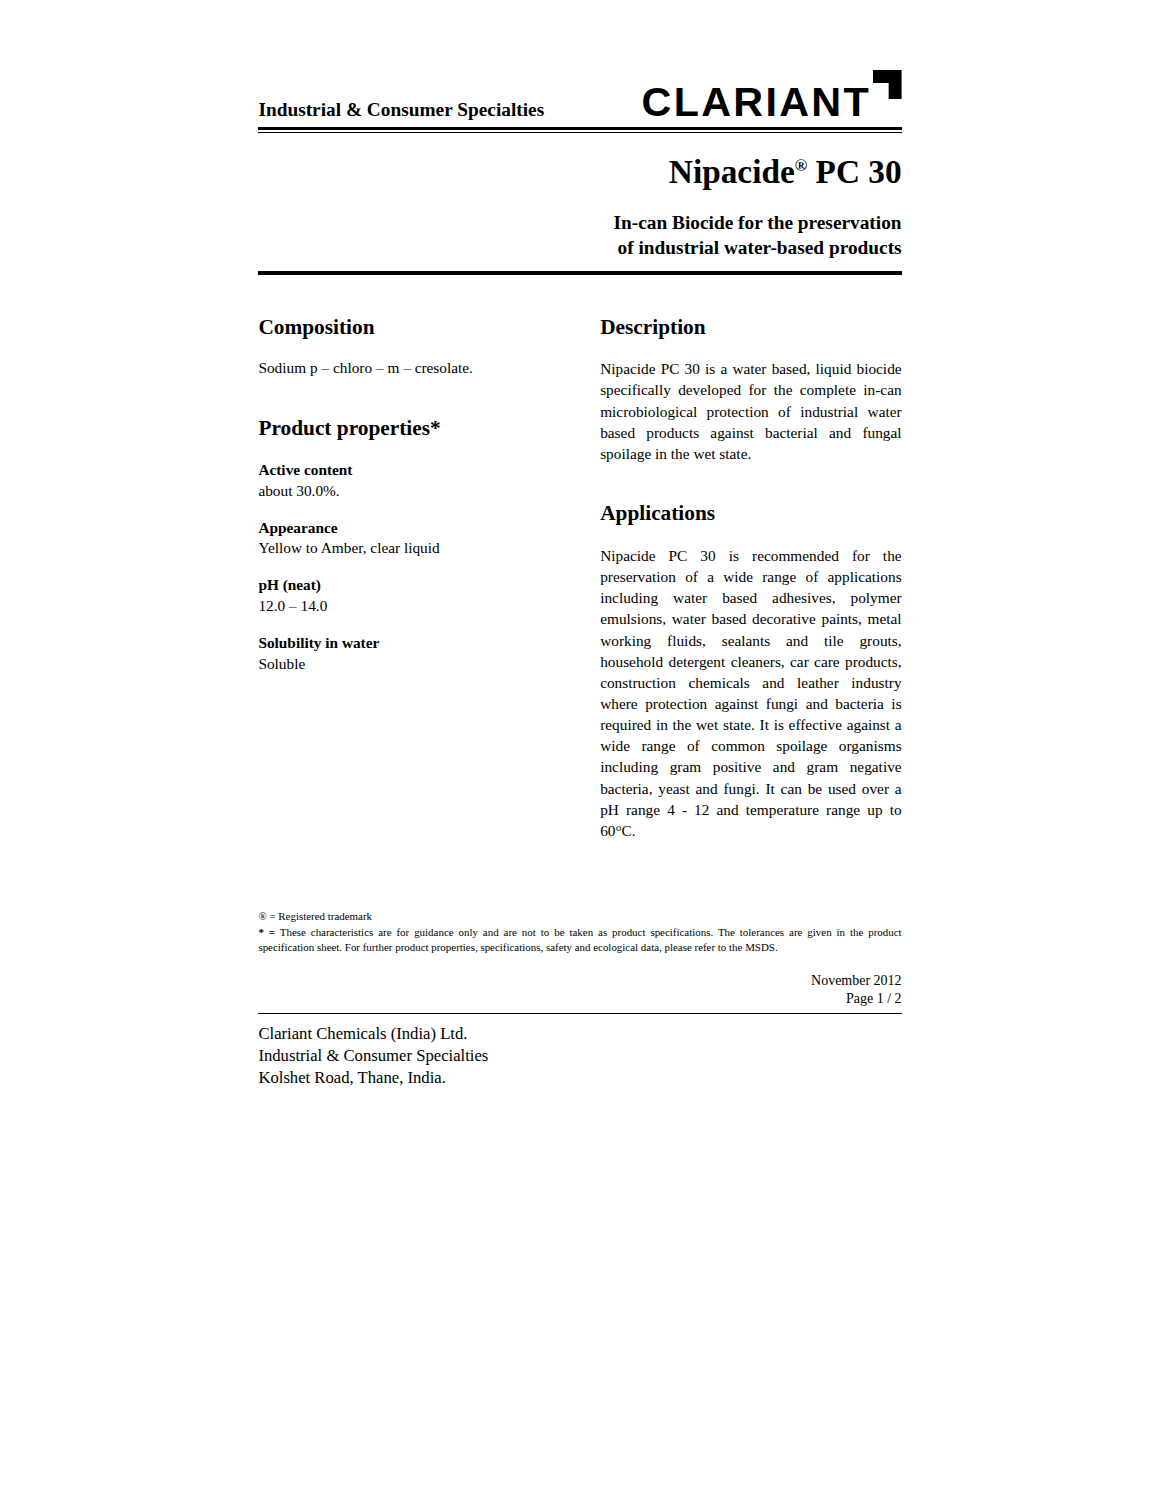CLARIANT
Industrial & Consumer Specialties
Nipacide® PC 30
In-can Biocide for the preservation
of industrial water-based products
Composition
Sodium p – chloro – m – cresolate.
Product properties*
Active content
about 30.0%.
Appearance
Yellow to Amber, clear liquid
pH (neat)
12.0 – 14.0
Solubility in water
Soluble
Description
Nipacide PC 30 is a water based, liquid biocide specifically developed for the complete in-can microbiological protection of industrial water based products against bacterial and fungal spoilage in the wet state.
Applications
Nipacide PC 30 is recommended for the preservation of a wide range of applications including water based adhesives, polymer emulsions, water based decorative paints, metal working fluids, sealants and tile grouts, household detergent cleaners, car care products, construction chemicals and leather industry where protection against fungi and bacteria is required in the wet state. It is effective against a wide range of common spoilage organisms including gram positive and gram negative bacteria, yeast and fungi. It can be used over a pH range 4 - 12 and temperature range up to 60°C.
® = Registered trademark
* = These characteristics are for guidance only and are not to be taken as product specifications. The tolerances are given in the product specification sheet. For further product properties, specifications, safety and ecological data, please refer to the MSDS.
November 2012
Page 1 / 2
Clariant Chemicals (India) Ltd.
Industrial & Consumer Specialties
Kolshet Road, Thane, India.